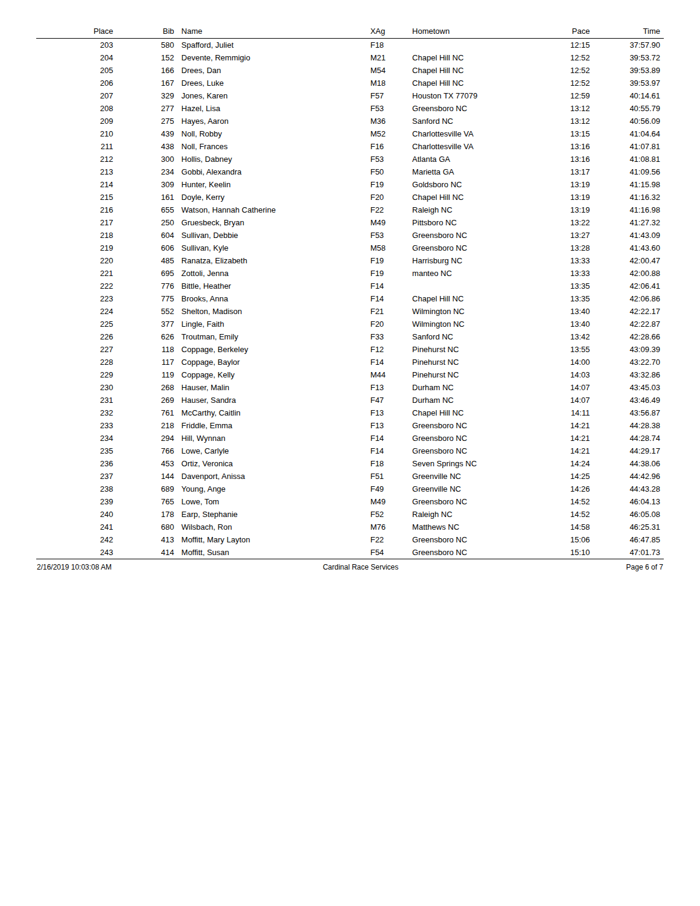| Place | Bib | Name | XAg | Hometown | Pace | Time |
| --- | --- | --- | --- | --- | --- | --- |
| 203 | 580 | Spafford, Juliet | F18 | | 12:15 | 37:57.90 |
| 204 | 152 | Devente, Remmigio | M21 | Chapel Hill NC | 12:52 | 39:53.72 |
| 205 | 166 | Drees, Dan | M54 | Chapel Hill NC | 12:52 | 39:53.89 |
| 206 | 167 | Drees, Luke | M18 | Chapel Hill NC | 12:52 | 39:53.97 |
| 207 | 329 | Jones, Karen | F57 | Houston TX 77079 | 12:59 | 40:14.61 |
| 208 | 277 | Hazel, Lisa | F53 | Greensboro NC | 13:12 | 40:55.79 |
| 209 | 275 | Hayes, Aaron | M36 | Sanford NC | 13:12 | 40:56.09 |
| 210 | 439 | Noll, Robby | M52 | Charlottesville VA | 13:15 | 41:04.64 |
| 211 | 438 | Noll, Frances | F16 | Charlottesville VA | 13:16 | 41:07.81 |
| 212 | 300 | Hollis, Dabney | F53 | Atlanta GA | 13:16 | 41:08.81 |
| 213 | 234 | Gobbi, Alexandra | F50 | Marietta GA | 13:17 | 41:09.56 |
| 214 | 309 | Hunter, Keelin | F19 | Goldsboro NC | 13:19 | 41:15.98 |
| 215 | 161 | Doyle, Kerry | F20 | Chapel Hill NC | 13:19 | 41:16.32 |
| 216 | 655 | Watson, Hannah Catherine | F22 | Raleigh NC | 13:19 | 41:16.98 |
| 217 | 250 | Gruesbeck, Bryan | M49 | Pittsboro NC | 13:22 | 41:27.32 |
| 218 | 604 | Sullivan, Debbie | F53 | Greensboro NC | 13:27 | 41:43.09 |
| 219 | 606 | Sullivan, Kyle | M58 | Greensboro NC | 13:28 | 41:43.60 |
| 220 | 485 | Ranatza, Elizabeth | F19 | Harrisburg NC | 13:33 | 42:00.47 |
| 221 | 695 | Zottoli, Jenna | F19 | manteo NC | 13:33 | 42:00.88 |
| 222 | 776 | Bittle, Heather | F14 | | 13:35 | 42:06.41 |
| 223 | 775 | Brooks, Anna | F14 | Chapel Hill NC | 13:35 | 42:06.86 |
| 224 | 552 | Shelton, Madison | F21 | Wilmington NC | 13:40 | 42:22.17 |
| 225 | 377 | Lingle, Faith | F20 | Wilmington NC | 13:40 | 42:22.87 |
| 226 | 626 | Troutman, Emily | F33 | Sanford NC | 13:42 | 42:28.66 |
| 227 | 118 | Coppage, Berkeley | F12 | Pinehurst NC | 13:55 | 43:09.39 |
| 228 | 117 | Coppage, Baylor | F14 | Pinehurst NC | 14:00 | 43:22.70 |
| 229 | 119 | Coppage, Kelly | M44 | Pinehurst NC | 14:03 | 43:32.86 |
| 230 | 268 | Hauser, Malin | F13 | Durham NC | 14:07 | 43:45.03 |
| 231 | 269 | Hauser, Sandra | F47 | Durham NC | 14:07 | 43:46.49 |
| 232 | 761 | McCarthy, Caitlin | F13 | Chapel Hill NC | 14:11 | 43:56.87 |
| 233 | 218 | Friddle, Emma | F13 | Greensboro NC | 14:21 | 44:28.38 |
| 234 | 294 | Hill, Wynnan | F14 | Greensboro NC | 14:21 | 44:28.74 |
| 235 | 766 | Lowe, Carlyle | F14 | Greensboro NC | 14:21 | 44:29.17 |
| 236 | 453 | Ortiz, Veronica | F18 | Seven Springs NC | 14:24 | 44:38.06 |
| 237 | 144 | Davenport, Anissa | F51 | Greenville NC | 14:25 | 44:42.96 |
| 238 | 689 | Young, Ange | F49 | Greenville NC | 14:26 | 44:43.28 |
| 239 | 765 | Lowe, Tom | M49 | Greensboro NC | 14:52 | 46:04.13 |
| 240 | 178 | Earp, Stephanie | F52 | Raleigh NC | 14:52 | 46:05.08 |
| 241 | 680 | Wilsbach, Ron | M76 | Matthews NC | 14:58 | 46:25.31 |
| 242 | 413 | Moffitt, Mary Layton | F22 | Greensboro NC | 15:06 | 46:47.85 |
| 243 | 414 | Moffitt, Susan | F54 | Greensboro NC | 15:10 | 47:01.73 |
| 2/16/2019 10:03:08 AM | Cardinal Race Services | Page 6 of 7 |